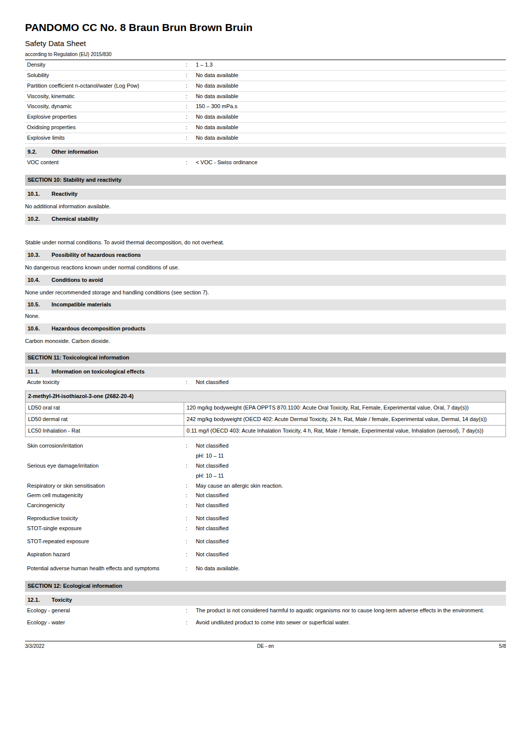PANDOMO CC No. 8 Braun Brun Brown Bruin
Safety Data Sheet
according to Regulation (EU) 2015/830
| Density | : | 1 – 1.3 |
| Solubility | : | No data available |
| Partition coefficient n-octanol/water (Log Pow) | : | No data available |
| Viscosity, kinematic | : | No data available |
| Viscosity, dynamic | : | 150 – 300 mPa.s |
| Explosive properties | : | No data available |
| Oxidising properties | : | No data available |
| Explosive limits | : | No data available |
9.2. Other information
| VOC content | : | < VOC - Swiss ordinance |
SECTION 10: Stability and reactivity
10.1. Reactivity
No additional information available.
10.2. Chemical stability
Stable under normal conditions. To avoid thermal decomposition, do not overheat.
10.3. Possibility of hazardous reactions
No dangerous reactions known under normal conditions of use.
10.4. Conditions to avoid
None under recommended storage and handling conditions (see section 7).
10.5. Incompatible materials
None.
10.6. Hazardous decomposition products
Carbon monoxide. Carbon dioxide.
SECTION 11: Toxicological information
11.1. Information on toxicological effects
| Acute toxicity | : | Not classified |
| 2-methyl-2H-isothiazol-3-one (2682-20-4) |
| LD50 oral rat | 120 mg/kg bodyweight (EPA OPPTS 870.1100: Acute Oral Toxicity, Rat, Female, Experimental value, Oral, 7 day(s)) |
| LD50 dermal rat | 242 mg/kg bodyweight (OECD 402: Acute Dermal Toxicity, 24 h, Rat, Male / female, Experimental value, Dermal, 14 day(s)) |
| LC50 Inhalation - Rat | 0.11 mg/l (OECD 403: Acute Inhalation Toxicity, 4 h, Rat, Male / female, Experimental value, Inhalation (aerosol), 7 day(s)) |
| Skin corrosion/irritation | : | Not classified |
| | | pH: 10 – 11 |
| Serious eye damage/irritation | : | Not classified |
| | | pH: 10 – 11 |
| Respiratory or skin sensitisation | : | May cause an allergic skin reaction. |
| Germ cell mutagenicity | : | Not classified |
| Carcinogenicity | : | Not classified |
| Reproductive toxicity | : | Not classified |
| STOT-single exposure | : | Not classified |
| STOT-repeated exposure | : | Not classified |
| Aspiration hazard | : | Not classified |
| Potential adverse human health effects and symptoms | : | No data available. |
SECTION 12: Ecological information
12.1. Toxicity
| Ecology - general | : | The product is not considered harmful to aquatic organisms nor to cause long-term adverse effects in the environment. |
| Ecology - water | : | Avoid undiluted product to come into sewer or superficial water. |
3/3/2022
DE - en
5/8